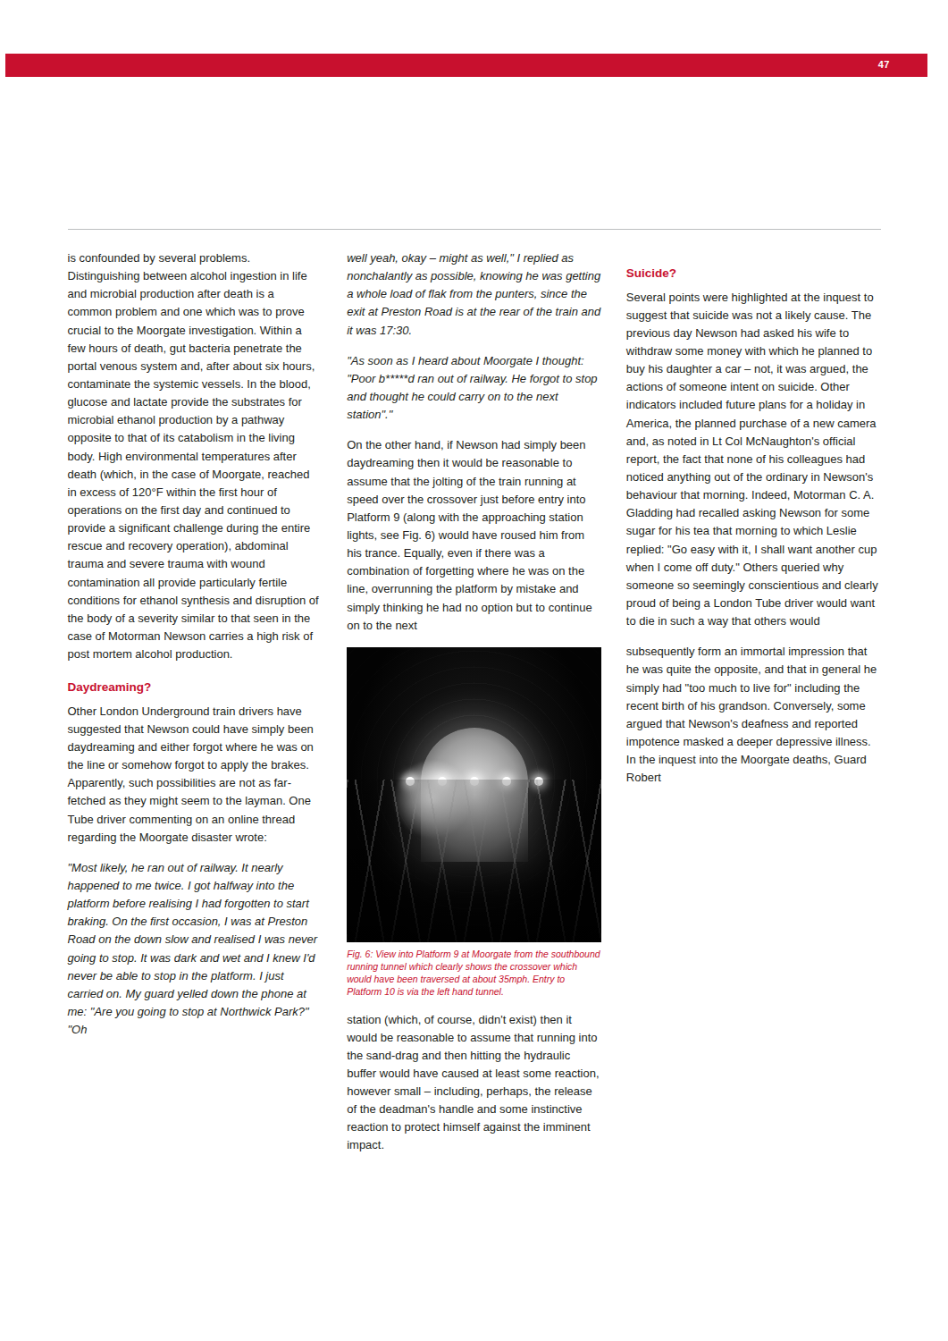47
is confounded by several problems. Distinguishing between alcohol ingestion in life and microbial production after death is a common problem and one which was to prove crucial to the Moorgate investigation. Within a few hours of death, gut bacteria penetrate the portal venous system and, after about six hours, contaminate the systemic vessels. In the blood, glucose and lactate provide the substrates for microbial ethanol production by a pathway opposite to that of its catabolism in the living body. High environmental temperatures after death (which, in the case of Moorgate, reached in excess of 120°F within the first hour of operations on the first day and continued to provide a significant challenge during the entire rescue and recovery operation), abdominal trauma and severe trauma with wound contamination all provide particularly fertile conditions for ethanol synthesis and disruption of the body of a severity similar to that seen in the case of Motorman Newson carries a high risk of post mortem alcohol production.
Daydreaming?
Other London Underground train drivers have suggested that Newson could have simply been daydreaming and either forgot where he was on the line or somehow forgot to apply the brakes. Apparently, such possibilities are not as far-fetched as they might seem to the layman. One Tube driver commenting on an online thread regarding the Moorgate disaster wrote:
"Most likely, he ran out of railway. It nearly happened to me twice. I got halfway into the platform before realising I had forgotten to start braking. On the first occasion, I was at Preston Road on the down slow and realised I was never going to stop. It was dark and wet and I knew I'd never be able to stop in the platform. I just carried on. My guard yelled down the phone at me: "Are you going to stop at Northwick Park?" "Oh
well yeah, okay – might as well," I replied as nonchalantly as possible, knowing he was getting a whole load of flak from the punters, since the exit at Preston Road is at the rear of the train and it was 17:30.
"As soon as I heard about Moorgate I thought: "Poor b*****d ran out of railway. He forgot to stop and thought he could carry on to the next station"."
On the other hand, if Newson had simply been daydreaming then it would be reasonable to assume that the jolting of the train running at speed over the crossover just before entry into Platform 9 (along with the approaching station lights, see Fig. 6) would have roused him from his trance. Equally, even if there was a combination of forgetting where he was on the line, overrunning the platform by mistake and simply thinking he had no option but to continue on to the next
Fig. 6: View into Platform 9 at Moorgate from the southbound running tunnel which clearly shows the crossover which would have been traversed at about 35mph. Entry to Platform 10 is via the left hand tunnel.
station (which, of course, didn't exist) then it would be reasonable to assume that running into the sand-drag and then hitting the hydraulic buffer would have caused at least some reaction, however small – including, perhaps, the release of the deadman's handle and some instinctive reaction to protect himself against the imminent impact.
Suicide?
Several points were highlighted at the inquest to suggest that suicide was not a likely cause. The previous day Newson had asked his wife to withdraw some money with which he planned to buy his daughter a car – not, it was argued, the actions of someone intent on suicide. Other indicators included future plans for a holiday in America, the planned purchase of a new camera and, as noted in Lt Col McNaughton's official report, the fact that none of his colleagues had noticed anything out of the ordinary in Newson's behaviour that morning. Indeed, Motorman C. A. Gladding had recalled asking Newson for some sugar for his tea that morning to which Leslie replied: "Go easy with it, I shall want another cup when I come off duty." Others queried why someone so seemingly conscientious and clearly proud of being a London Tube driver would want to die in such a way that others would
subsequently form an immortal impression that he was quite the opposite, and that in general he simply had "too much to live for" including the recent birth of his grandson. Conversely, some argued that Newson's deafness and reported impotence masked a deeper depressive illness. In the inquest into the Moorgate deaths, Guard Robert